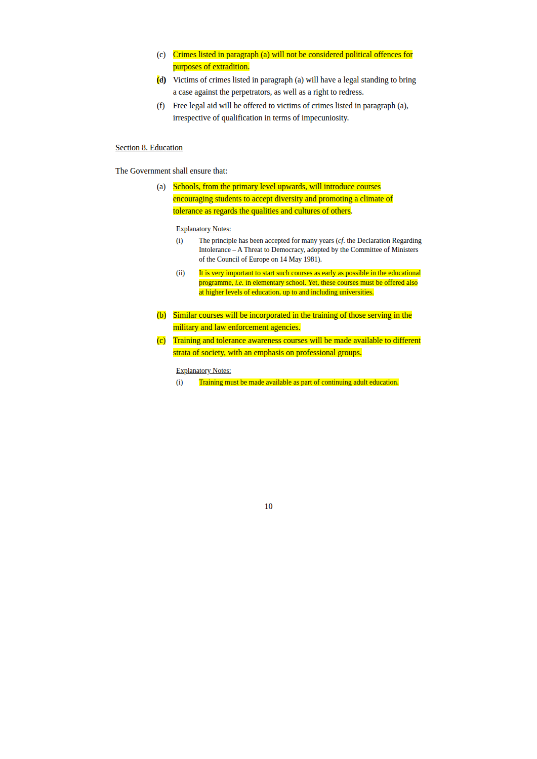(c) Crimes listed in paragraph (a) will not be considered political offences for purposes of extradition.
(d)
(e) Victims of crimes listed in paragraph (a) will have a legal standing to bring a case against the perpetrators, as well as a right to redress.
(f) Free legal aid will be offered to victims of crimes listed in paragraph (a), irrespective of qualification in terms of impecuniosity.
Section 8. Education
The Government shall ensure that:
(a) Schools, from the primary level upwards, will introduce courses encouraging students to accept diversity and promoting a climate of tolerance as regards the qualities and cultures of others.
Explanatory Notes:
| (i) | The principle has been accepted for many years ( cf . the Declaration Regarding Intolerance – A Threat to Democracy, adopted by the Committee of Ministers of the Council of Europe on 14 May 1981). |
| (ii) | It is very important to start such courses as early as possible in the educational programme, i.e. in elementary school. Yet, these courses must be offered also at higher levels of education, up to and including universities. |
(b) Similar courses will be incorporated in the training of those serving in the military and law enforcement agencies.
(c) Training and tolerance awareness courses will be made available to different strata of society, with an emphasis on professional groups.
Explanatory Notes:
| (i) | Training must be made available as part of continuing adult education. |
10